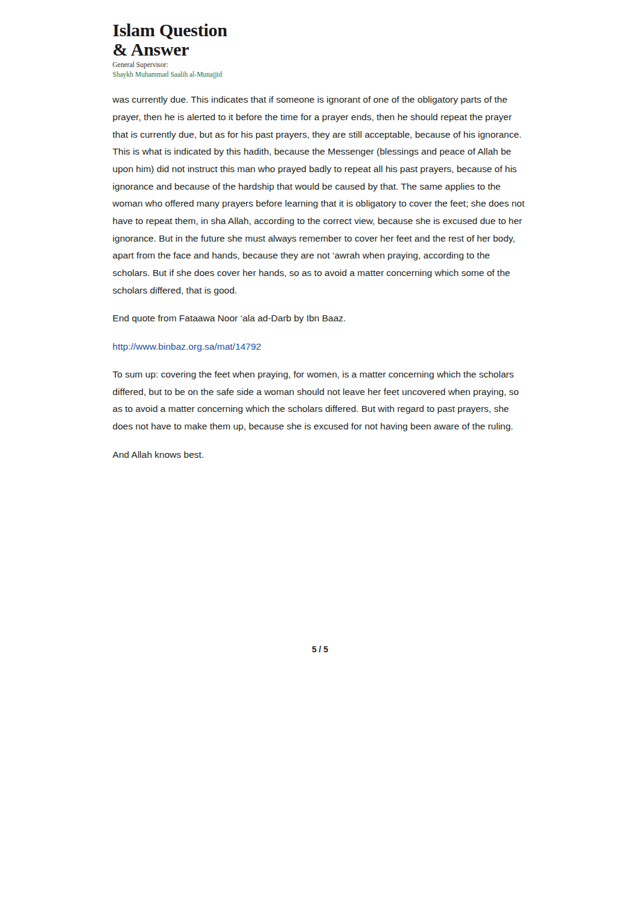Islam Question
& Answer
General Supervisor:
Shaykh Muhammad Saalih al-Munajjid
was currently due. This indicates that if someone is ignorant of one of the obligatory parts of the prayer, then he is alerted to it before the time for a prayer ends, then he should repeat the prayer that is currently due, but as for his past prayers, they are still acceptable, because of his ignorance. This is what is indicated by this hadith, because the Messenger (blessings and peace of Allah be upon him) did not instruct this man who prayed badly to repeat all his past prayers, because of his ignorance and because of the hardship that would be caused by that. The same applies to the woman who offered many prayers before learning that it is obligatory to cover the feet; she does not have to repeat them, in sha Allah, according to the correct view, because she is excused due to her ignorance. But in the future she must always remember to cover her feet and the rest of her body, apart from the face and hands, because they are not ‘awrah when praying, according to the scholars. But if she does cover her hands, so as to avoid a matter concerning which some of the scholars differed, that is good.
End quote from Fataawa Noor ‘ala ad-Darb by Ibn Baaz.
http://www.binbaz.org.sa/mat/14792
To sum up: covering the feet when praying, for women, is a matter concerning which the scholars differed, but to be on the safe side a woman should not leave her feet uncovered when praying, so as to avoid a matter concerning which the scholars differed. But with regard to past prayers, she does not have to make them up, because she is excused for not having been aware of the ruling.
And Allah knows best.
5 / 5